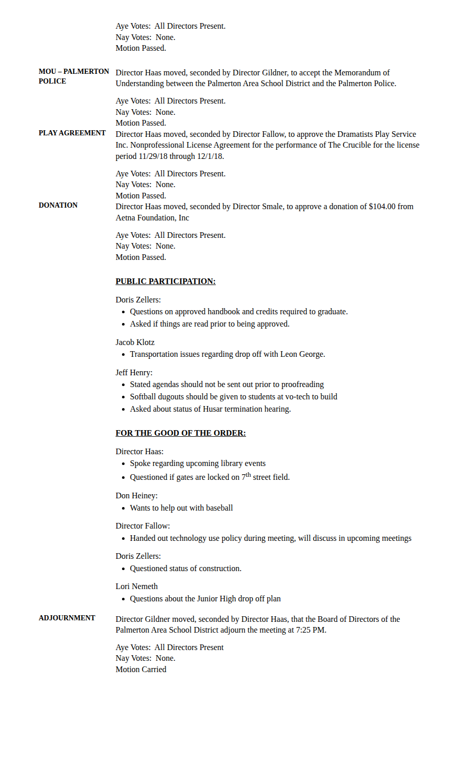Aye Votes: All Directors Present.
Nay Votes: None.
Motion Passed.
| MOU – PALMERTON POLICE | Director Haas moved, seconded by Director Gildner, to accept the Memorandum of Understanding between the Palmerton Area School District and the Palmerton Police. Aye Votes: All Directors Present. Nay Votes: None. Motion Passed. |
| PLAY AGREEMENT | Director Haas moved, seconded by Director Fallow, to approve the Dramatists Play Service Inc. Nonprofessional License Agreement for the performance of The Crucible for the license period 11/29/18 through 12/1/18. Aye Votes: All Directors Present. Nay Votes: None. Motion Passed. |
| DONATION | Director Haas moved, seconded by Director Smale, to approve a donation of $104.00 from Aetna Foundation, Inc Aye Votes: All Directors Present. Nay Votes: None. Motion Passed. |
PUBLIC PARTICIPATION:
Doris Zellers:
Questions on approved handbook and credits required to graduate.
Asked if things are read prior to being approved.
Jacob Klotz
Transportation issues regarding drop off with Leon George.
Jeff Henry:
Stated agendas should not be sent out prior to proofreading
Softball dugouts should be given to students at vo-tech to build
Asked about status of Husar termination hearing.
FOR THE GOOD OF THE ORDER:
Director Haas:
Spoke regarding upcoming library events
Questioned if gates are locked on 7th street field.
Don Heiney:
Wants to help out with baseball
Director Fallow:
Handed out technology use policy during meeting, will discuss in upcoming meetings
Doris Zellers:
Questioned status of construction.
Lori Nemeth
Questions about the Junior High drop off plan
| ADJOURNMENT | Director Gildner moved, seconded by Director Haas, that the Board of Directors of the Palmerton Area School District adjourn the meeting at 7:25 PM. Aye Votes: All Directors Present Nay Votes: None. Motion Carried |